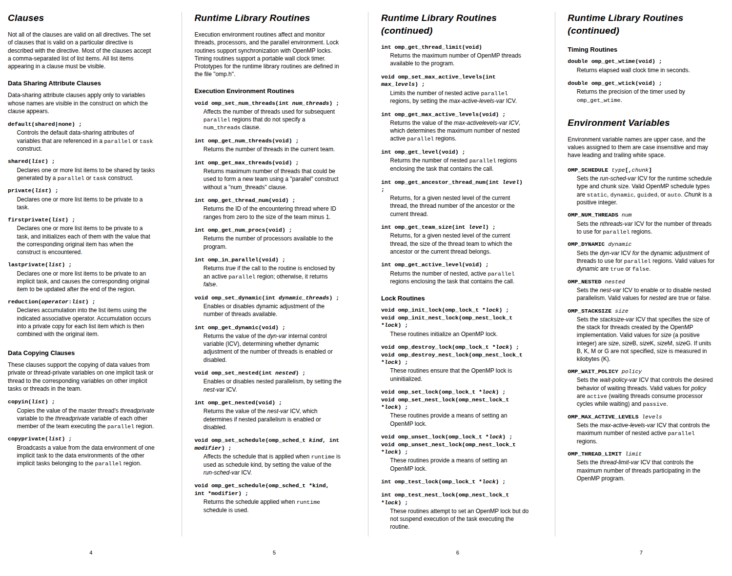Clauses
Not all of the clauses are valid on all directives. The set of clauses that is valid on a particular directive is described with the directive. Most of the clauses accept a comma-separated list of list items. All list items appearing in a clause must be visible.
Data Sharing Attribute Clauses
Data-sharing attribute clauses apply only to variables whose names are visible in the construct on which the clause appears.
default(shared|none) ;
Controls the default data-sharing attributes of variables that are referenced in a parallel or task construct.
shared(list) ;
Declares one or more list items to be shared by tasks generated by a parallel or task construct.
private(list) ;
Declares one or more list items to be private to a task.
firstprivate(list) ;
Declares one or more list items to be private to a task, and initializes each of them with the value that the corresponding original item has when the construct is encountered.
lastprivate(list) ;
Declares one or more list items to be private to an implicit task, and causes the corresponding original item to be updated after the end of the region.
reduction(operator:list) ;
Declares accumulation into the list items using the indicated associative operator. Accumulation occurs into a private copy for each list item which is then combined with the original item.
Data Copying Clauses
These clauses support the copying of data values from private or thread-private variables on one implicit task or thread to the corresponding variables on other implicit tasks or threads in the team.
copyin(list) ;
Copies the value of the master thread's threadprivate variable to the threadprivate variable of each other member of the team executing the parallel region.
copyprivate(list) ;
Broadcasts a value from the data environment of one implicit task to the data environments of the other implicit tasks belonging to the parallel region.
Runtime Library Routines
Execution environment routines affect and monitor threads, processors, and the parallel environment. Lock routines support synchronization with OpenMP locks. Timing routines support a portable wall clock timer. Prototypes for the runtime library routines are defined in the file "omp.h".
Execution Environment Routines
void omp_set_num_threads(int num_threads) ; Affects the number of threads used for subsequent parallel regions that do not specify a num_threads clause.
int omp_get_num_threads(void) ; Returns the number of threads in the current team.
int omp_get_max_threads(void) ; Returns maximum number of threads that could be used to form a new team using a "parallel" construct without a "num_threads" clause.
int omp_get_thread_num(void) ; Returns the ID of the encountering thread where ID ranges from zero to the size of the team minus 1.
int omp_get_num_procs(void) ; Returns the number of processors available to the program.
int omp_in_parallel(void) ; Returns true if the call to the routine is enclosed by an active parallel region; otherwise, it returns false.
void omp_set_dynamic(int dynamic_threads) ; Enables or disables dynamic adjustment of the number of threads available.
int omp_get_dynamic(void) ; Returns the value of the dyn-var internal control variable (ICV), determining whether dynamic adjustment of the number of threads is enabled or disabled.
void omp_set_nested(int nested) ; Enables or disables nested parallelism, by setting the nest-var ICV.
int omp_get_nested(void) ; Returns the value of the nest-var ICV, which determines if nested parallelism is enabled or disabled.
void omp_set_schedule(omp_sched_t kind, int modifier) ; Affects the schedule that is applied when runtime is used as schedule kind, by setting the value of the run-sched-var ICV.
void omp_get_schedule(omp_sched_t *kind,
int *modifier) ; Returns the schedule applied when runtime schedule is used.
Runtime Library Routines (continued)
int omp_get_thread_limit(void) Returns the maximum number of OpenMP threads available to the program.
void omp_set_max_active_levels(int max_levels) ; Limits the number of nested active parallel regions, by setting the max-active-levels-var ICV.
int omp_get_max_active_levels(void) ; Returns the value of the max-activelevels-var ICV, which determines the maximum number of nested active parallel regions.
int omp_get_level(void) ; Returns the number of nested parallel regions enclosing the task that contains the call.
int omp_get_ancestor_thread_num(int level) ; Returns, for a given nested level of the current thread, the thread number of the ancestor or the current thread.
int omp_get_team_size(int level) ; Returns, for a given nested level of the current thread, the size of the thread team to which the ancestor or the current thread belongs.
int omp_get_active_level(void) ; Returns the number of nested, active parallel regions enclosing the task that contains the call.
Lock Routines
void omp_init_lock(omp_lock_t *lock) ;
void omp_init_nest_lock(omp_nest_lock_t *lock) ; These routines initialize an OpenMP lock.
void omp_destroy_lock(omp_lock_t *lock) ;
void omp_destroy_nest_lock(omp_nest_lock_t *lock) ; These routines ensure that the OpenMP lock is uninitialized.
void omp_set_lock(omp_lock_t *lock) ;
void omp_set_nest_lock(omp_nest_lock_t *lock) ; These routines provide a means of setting an OpenMP lock.
void omp_unset_lock(omp_lock_t *lock) ;
void omp_unset_nest_lock(omp_nest_lock_t *lock) ; These routines provide a means of setting an OpenMP lock.
int omp_test_lock(omp_lock_t *lock) ;
int omp_test_nest_lock(omp_nest_lock_t *lock) ; These routines attempt to set an OpenMP lock but do not suspend execution of the task executing the routine.
Runtime Library Routines (continued)
Timing Routines
double omp_get_wtime(void) ; Returns elapsed wall clock time in seconds.
double omp_get_wtick(void) ; Returns the precision of the timer used by omp_get_wtime.
Environment Variables
Environment variable names are upper case, and the values assigned to them are case insensitive and may have leading and trailing white space.
OMP_SCHEDULE type[,chunk]
Sets the run-sched-var ICV for the runtime schedule type and chunk size. Valid OpenMP schedule types are static, dynamic, guided, or auto. Chunk is a positive integer.
OMP_NUM_THREADS num
Sets the nthreads-var ICV for the number of threads to use for parallel regions.
OMP_DYNAMIC dynamic
Sets the dyn-var ICV for the dynamic adjustment of threads to use for parallel regions. Valid values for dynamic are true or false.
OMP_NESTED nested
Sets the nest-var ICV to enable or to disable nested parallelism. Valid values for nested are true or false.
OMP_STACKSIZE size
Sets the stacksize-var ICV that specifies the size of the stack for threads created by the OpenMP implementation. Valid values for size (a positive integer) are size, size B, size K, size M, size G. If units B, K, M or G are not specified, size is measured in kilobytes (K).
OMP_WAIT_POLICY policy
Sets the wait-policy-var ICV that controls the desired behavior of waiting threads. Valid values for policy are active (waiting threads consume processor cycles while waiting) and passive.
OMP_MAX_ACTIVE_LEVELS levels
Sets the max-active-levels-var ICV that controls the maximum number of nested active parallel regions.
OMP_THREAD_LIMIT limit
Sets the thread-limit-var ICV that controls the maximum number of threads participating in the OpenMP program.
4 5 6 7